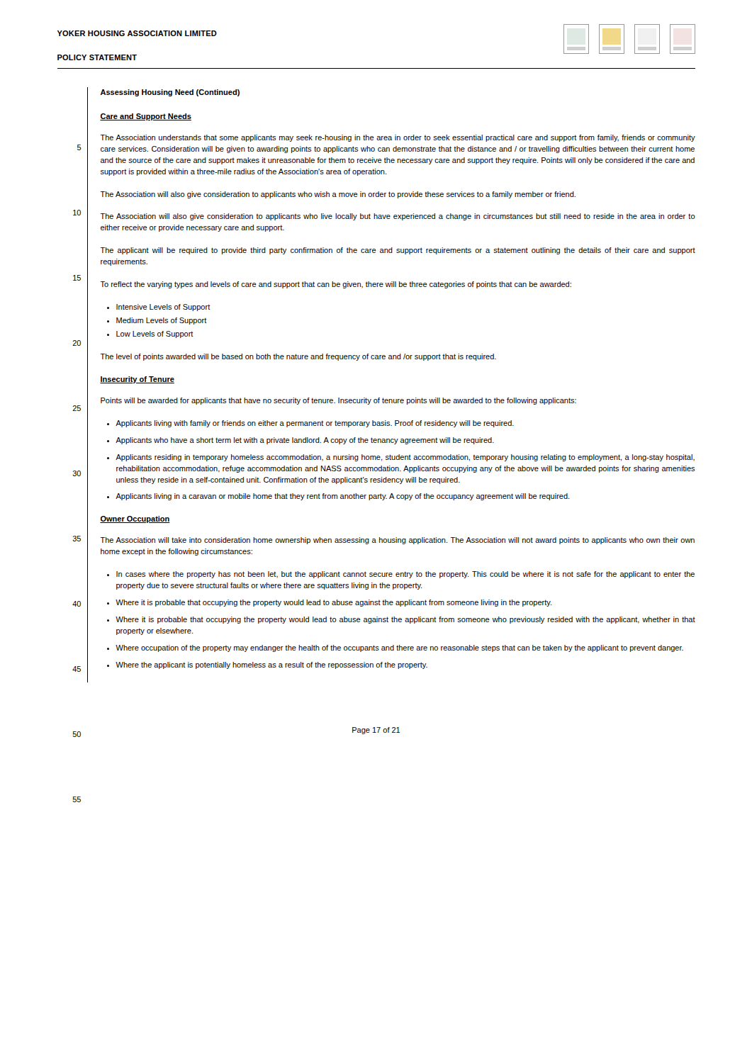YOKER HOUSING ASSOCIATION LIMITED
POLICY STATEMENT
5 10 15 20 25 30 35 40 45 50 55
Assessing Housing Need (Continued)
Care and Support Needs
The Association understands that some applicants may seek re-housing in the area in order to seek essential practical care and support from family, friends or community care services. Consideration will be given to awarding points to applicants who can demonstrate that the distance and / or travelling difficulties between their current home and the source of the care and support makes it unreasonable for them to receive the necessary care and support they require. Points will only be considered if the care and support is provided within a three-mile radius of the Association's area of operation.
The Association will also give consideration to applicants who wish a move in order to provide these services to a family member or friend.
The Association will also give consideration to applicants who live locally but have experienced a change in circumstances but still need to reside in the area in order to either receive or provide necessary care and support.
The applicant will be required to provide third party confirmation of the care and support requirements or a statement outlining the details of their care and support requirements.
To reflect the varying types and levels of care and support that can be given, there will be three categories of points that can be awarded:
Intensive Levels of Support
Medium Levels of Support
Low Levels of Support
The level of points awarded will be based on both the nature and frequency of care and /or support that is required.
Insecurity of Tenure
Points will be awarded for applicants that have no security of tenure. Insecurity of tenure points will be awarded to the following applicants:
Applicants living with family or friends on either a permanent or temporary basis. Proof of residency will be required.
Applicants who have a short term let with a private landlord. A copy of the tenancy agreement will be required.
Applicants residing in temporary homeless accommodation, a nursing home, student accommodation, temporary housing relating to employment, a long-stay hospital, rehabilitation accommodation, refuge accommodation and NASS accommodation. Applicants occupying any of the above will be awarded points for sharing amenities unless they reside in a self-contained unit. Confirmation of the applicant's residency will be required.
Applicants living in a caravan or mobile home that they rent from another party. A copy of the occupancy agreement will be required.
Owner Occupation
The Association will take into consideration home ownership when assessing a housing application. The Association will not award points to applicants who own their own home except in the following circumstances:
In cases where the property has not been let, but the applicant cannot secure entry to the property. This could be where it is not safe for the applicant to enter the property due to severe structural faults or where there are squatters living in the property.
Where it is probable that occupying the property would lead to abuse against the applicant from someone living in the property.
Where it is probable that occupying the property would lead to abuse against the applicant from someone who previously resided with the applicant, whether in that property or elsewhere.
Where occupation of the property may endanger the health of the occupants and there are no reasonable steps that can be taken by the applicant to prevent danger.
Where the applicant is potentially homeless as a result of the repossession of the property.
Page 17 of 21